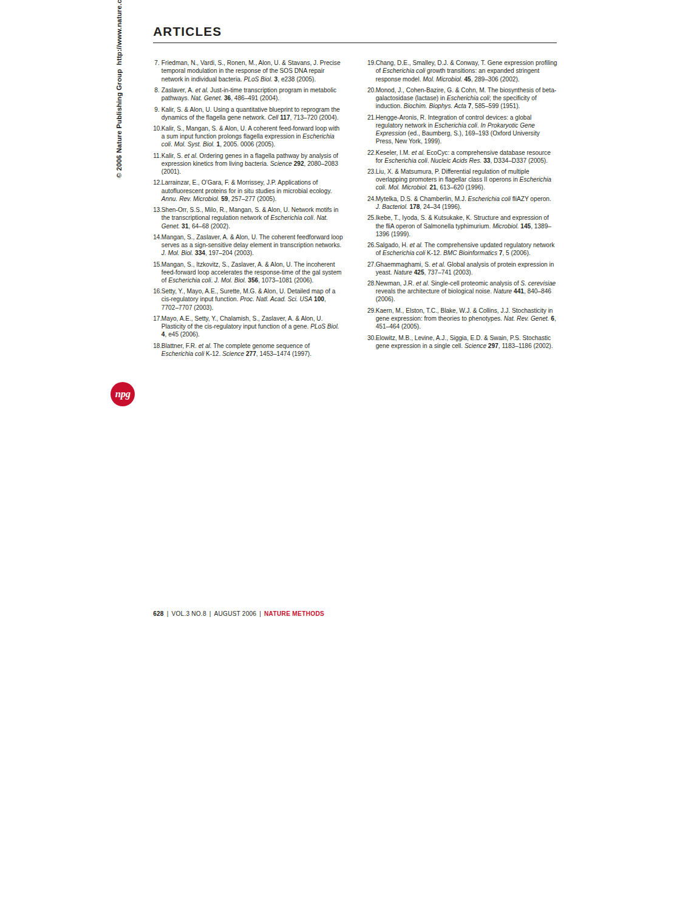ARTICLES
© 2006 Nature Publishing Group http://www.nature.com/naturemethods
npg
7. Friedman, N., Vardi, S., Ronen, M., Alon, U. & Stavans, J. Precise temporal modulation in the response of the SOS DNA repair network in individual bacteria. PLoS Biol. 3, e238 (2005).
8. Zaslaver, A. et al. Just-in-time transcription program in metabolic pathways. Nat. Genet. 36, 486–491 (2004).
9. Kalir, S. & Alon, U. Using a quantitative blueprint to reprogram the dynamics of the flagella gene network. Cell 117, 713–720 (2004).
10. Kalir, S., Mangan, S. & Alon, U. A coherent feed-forward loop with a sum input function prolongs flagella expression in Escherichia coli. Mol. Syst. Biol. 1, 2005. 0006 (2005).
11. Kalir, S. et al. Ordering genes in a flagella pathway by analysis of expression kinetics from living bacteria. Science 292, 2080–2083 (2001).
12. Larrainzar, E., O’Gara, F. & Morrissey, J.P. Applications of autofluorescent proteins for in situ studies in microbial ecology. Annu. Rev. Microbiol. 59, 257–277 (2005).
13. Shen-Orr, S.S., Milo, R., Mangan, S. & Alon, U. Network motifs in the transcriptional regulation network of Escherichia coli. Nat. Genet. 31, 64–68 (2002).
14. Mangan, S., Zaslaver, A. & Alon, U. The coherent feedforward loop serves as a sign-sensitive delay element in transcription networks. J. Mol. Biol. 334, 197–204 (2003).
15. Mangan, S., Itzkovitz, S., Zaslaver, A. & Alon, U. The incoherent feed-forward loop accelerates the response-time of the gal system of Escherichia coli. J. Mol. Biol. 356, 1073–1081 (2006).
16. Setty, Y., Mayo, A.E., Surette, M.G. & Alon, U. Detailed map of a cis-regulatory input function. Proc. Natl. Acad. Sci. USA 100, 7702–7707 (2003).
17. Mayo, A.E., Setty, Y., Chalamish, S., Zaslaver, A. & Alon, U. Plasticity of the cis-regulatory input function of a gene. PLoS Biol. 4, e45 (2006).
18. Blattner, F.R. et al. The complete genome sequence of Escherichia coli K-12. Science 277, 1453–1474 (1997).
19. Chang, D.E., Smalley, D.J. & Conway, T. Gene expression profiling of Escherichia coli growth transitions: an expanded stringent response model. Mol. Microbiol. 45, 289–306 (2002).
20. Monod, J., Cohen-Bazire, G. & Cohn, M. The biosynthesis of beta-galactosidase (lactase) in Escherichia coli; the specificity of induction. Biochim. Biophys. Acta 7, 585–599 (1951).
21. Hengge-Aronis, R. Integration of control devices: a global regulatory network in Escherichia coli. In Prokaryotic Gene Expression (ed., Baumberg, S.), 169–193 (Oxford University Press, New York, 1999).
22. Keseler, I.M. et al. EcoCyc: a comprehensive database resource for Escherichia coli. Nucleic Acids Res. 33, D334–D337 (2005).
23. Liu, X. & Matsumura, P. Differential regulation of multiple overlapping promoters in flagellar class II operons in Escherichia coli. Mol. Microbiol. 21, 613–620 (1996).
24. Mytelka, D.S. & Chamberlin, M.J. Escherichia coli fliAZY operon. J. Bacteriol. 178, 24–34 (1996).
25. Ikebe, T., Iyoda, S. & Kutsukake, K. Structure and expression of the fliA operon of Salmonella typhimurium. Microbiol. 145, 1389–1396 (1999).
26. Salgado, H. et al. The comprehensive updated regulatory network of Escherichia coli K-12. BMC Bioinformatics 7, 5 (2006).
27. Ghaemmaghami, S. et al. Global analysis of protein expression in yeast. Nature 425, 737–741 (2003).
28. Newman, J.R. et al. Single-cell proteomic analysis of S. cerevisiae reveals the architecture of biological noise. Nature 441, 840–846 (2006).
29. Kaern, M., Elston, T.C., Blake, W.J. & Collins, J.J. Stochasticity in gene expression: from theories to phenotypes. Nat. Rev. Genet. 6, 451–464 (2005).
30. Elowitz, M.B., Levine, A.J., Siggia, E.D. & Swain, P.S. Stochastic gene expression in a single cell. Science 297, 1183–1186 (2002).
628|VOL.3 NO.8|AUGUST 2006|NATURE METHODS